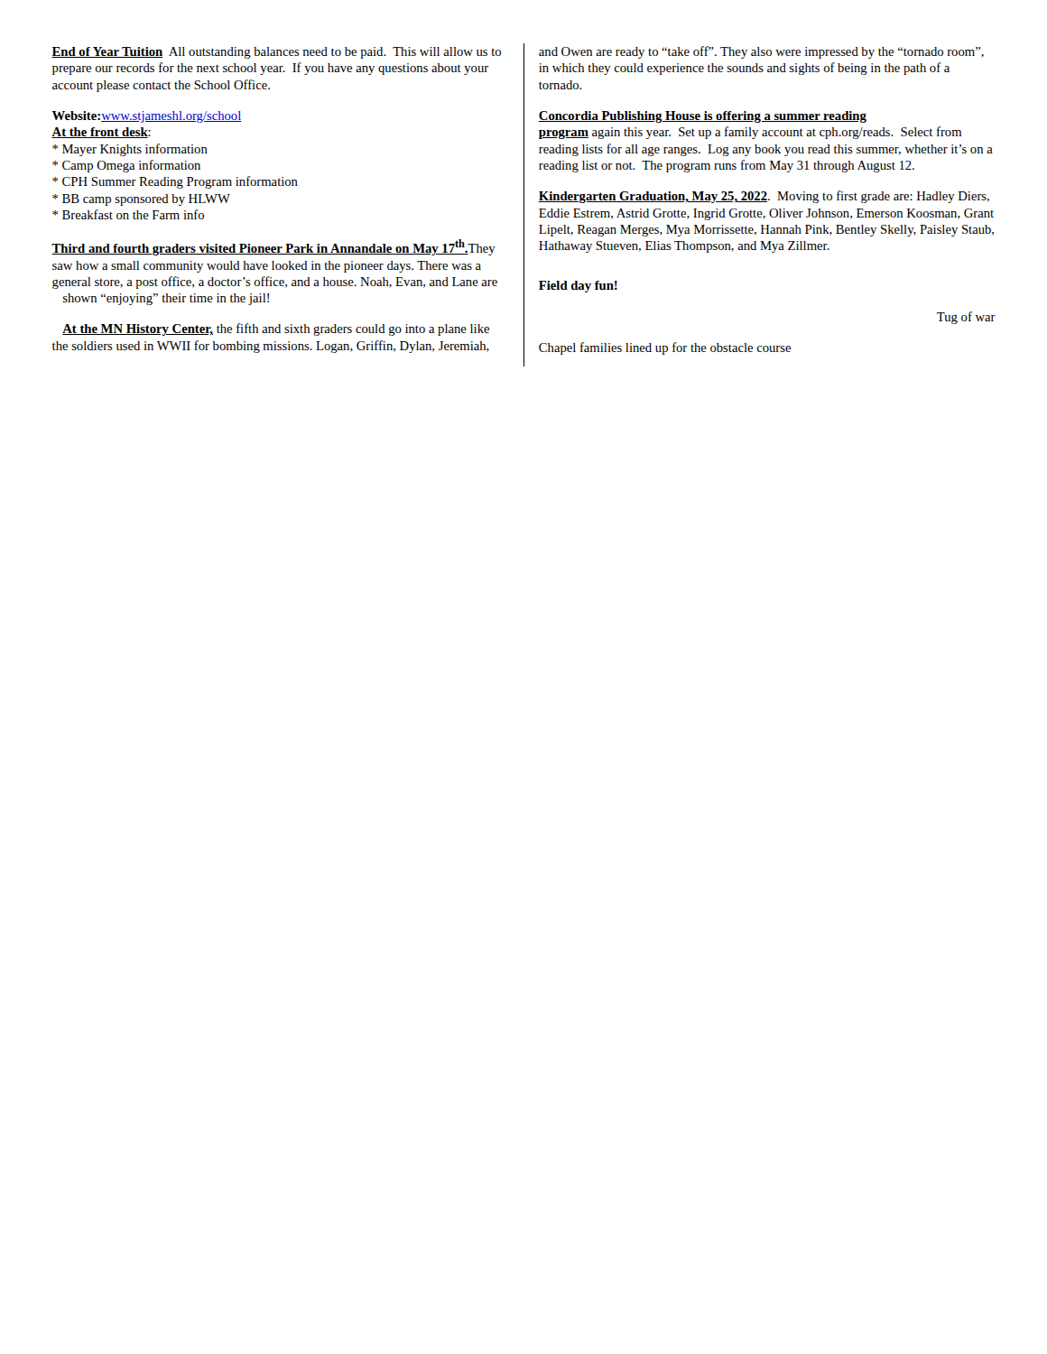End of Year Tuition All outstanding balances need to be paid. This will allow us to prepare our records for the next school year. If you have any questions about your account please contact the School Office.
Website: www.stjameshl.org/school
At the front desk:
* Mayer Knights information
* Camp Omega information
* CPH Summer Reading Program information
* BB camp sponsored by HLWW
* Breakfast on the Farm info
Third and fourth graders visited Pioneer Park in Annandale on May 17th. They saw how a small community would have looked in the pioneer days. There was a general store, a post office, a doctor’s office, and a house. Noah, Evan, and Lane are shown “enjoying” their time in the jail!
At the MN History Center, the fifth and sixth graders could go into a plane like the soldiers used in WWII for bombing missions. Logan, Griffin, Dylan, Jeremiah, and Owen are ready to “take off”. They also were impressed by the “tornado room”, in which they could experience the sounds and sights of being in the path of a tornado.
Concordia Publishing House is offering a summer reading program again this year. Set up a family account at cph.org/reads. Select from reading lists for all age ranges. Log any book you read this summer, whether it’s on a reading list or not. The program runs from May 31 through August 12.
Kindergarten Graduation, May 25, 2022. Moving to first grade are: Hadley Diers, Eddie Estrem, Astrid Grotte, Ingrid Grotte, Oliver Johnson, Emerson Koosman, Grant Lipelt, Reagan Merges, Mya Morrissette, Hannah Pink, Bentley Skelly, Paisley Staub, Hathaway Stueven, Elias Thompson, and Mya Zillmer.
Field day fun!
Tug of war
Chapel families lined up for the obstacle course